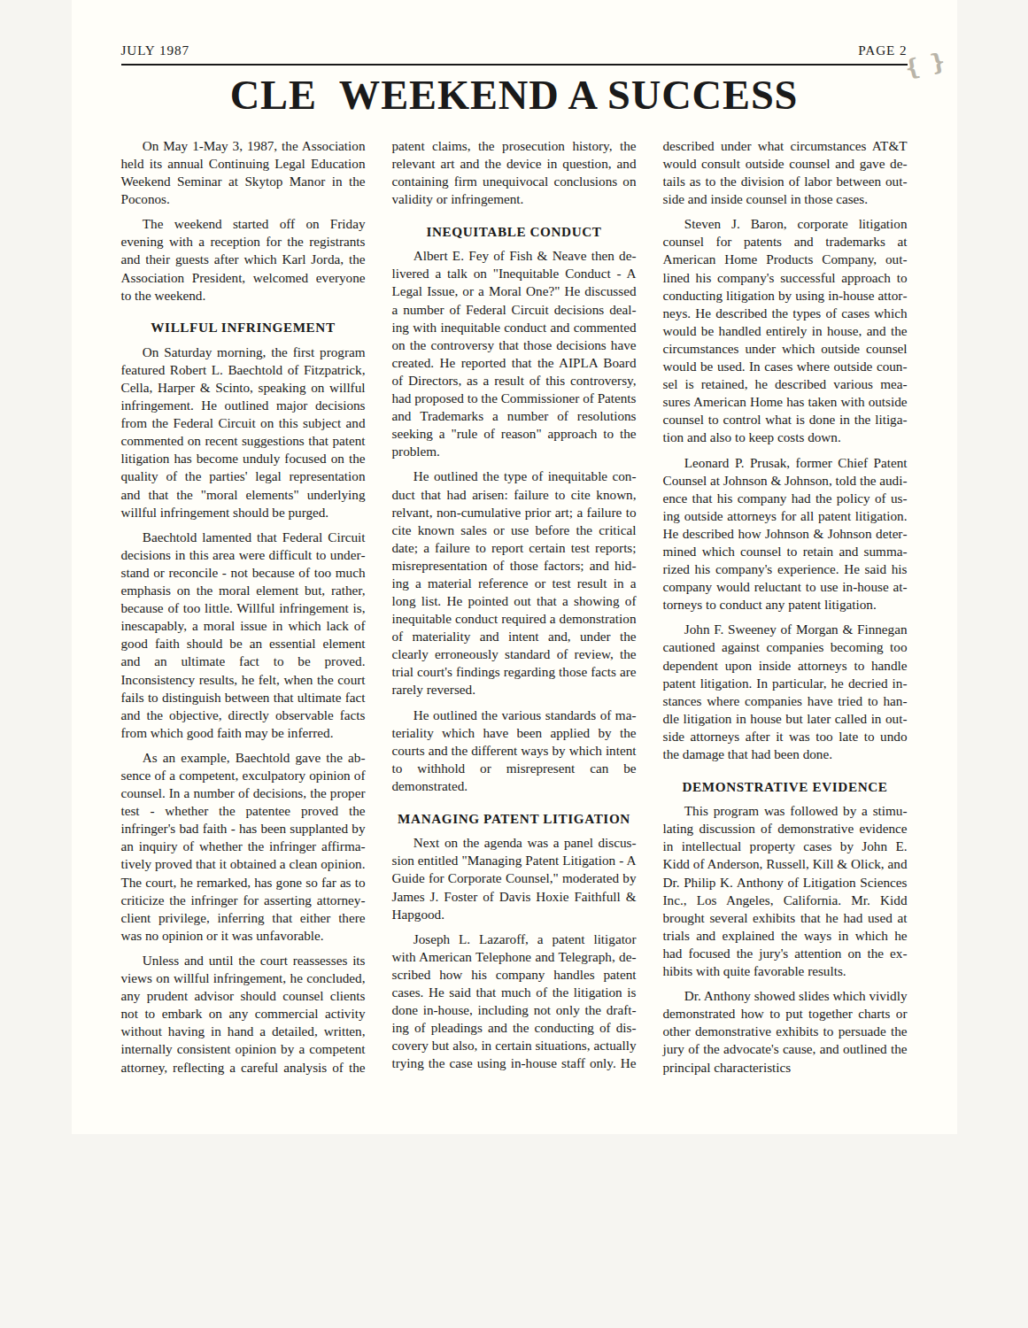❴ ❵
JULY 1987 PAGE 2
CLE WEEKEND A SUCCESS
On May 1-May 3, 1987, the Association held its annual Continuing Legal Education Weekend Seminar at Skytop Manor in the Poconos.
The weekend started off on Friday evening with a reception for the registrants and their guests after which Karl Jorda, the Association President, welcomed everyone to the weekend.
Willful Infringement
On Saturday morning, the first program featured Robert L. Baechtold of Fitzpatrick, Cella, Harper & Scinto, speaking on willful infringement. He outlined major decisions from the Federal Circuit on this subject and commented on recent suggestions that patent litigation has become unduly focused on the quality of the parties' legal representation and that the "moral elements" underlying willful infringement should be purged.
Baechtold lamented that Federal Circuit decisions in this area were difficult to understand or reconcile - not because of too much emphasis on the moral element but, rather, because of too little. Willful infringement is, inescapably, a moral issue in which lack of good faith should be an essential element and an ultimate fact to be proved. Inconsistency results, he felt, when the court fails to distinguish between that ultimate fact and the objective, directly observable facts from which good faith may be inferred.
As an example, Baechtold gave the absence of a competent, exculpatory opinion of counsel. In a number of decisions, the proper test - whether the patentee proved the infringer's bad faith - has been supplanted by an inquiry of whether the infringer affirmatively proved that it obtained a clean opinion. The court, he remarked, has gone so far as to criticize the infringer for asserting attorney-client privilege, inferring that either there was no opinion or it was unfavorable.
Unless and until the court reassesses its views on willful infringement, he concluded, any prudent advisor should counsel clients not to embark on any commercial activity without having in hand a detailed, written, internally consistent opinion by a competent attorney, reflecting a careful analysis of the patent claims, the prosecution history, the relevant art and the device in question, and containing firm unequivocal conclusions on validity or infringement.
Inequitable Conduct
Albert E. Fey of Fish & Neave then delivered a talk on "Inequitable Conduct - A Legal Issue, or a Moral One?" He discussed a number of Federal Circuit decisions dealing with inequitable conduct and commented on the controversy that those decisions have created. He reported that the AIPLA Board of Directors, as a result of this controversy, had proposed to the Commissioner of Patents and Trademarks a number of resolutions seeking a "rule of reason" approach to the problem.
He outlined the type of inequitable conduct that had arisen: failure to cite known, relvant, non-cumulative prior art; a failure to cite known sales or use before the critical date; a failure to report certain test reports; misrepresentation of those factors; and hiding a material reference or test result in a long list. He pointed out that a showing of inequitable conduct required a demonstration of materiality and intent and, under the clearly erroneously standard of review, the trial court's findings regarding those facts are rarely reversed.
He outlined the various standards of materiality which have been applied by the courts and the different ways by which intent to withhold or misrepresent can be demonstrated.
Managing Patent Litigation
Next on the agenda was a panel discussion entitled "Managing Patent Litigation - A Guide for Corporate Counsel," moderated by James J. Foster of Davis Hoxie Faithfull & Hapgood.
Joseph L. Lazaroff, a patent litigator with American Telephone and Telegraph, described how his company handles patent cases. He said that much of the litigation is done in-house, including not only the drafting of pleadings and the conducting of discovery but also, in certain situations, actually trying the case using in-house staff only. He described under what circumstances AT&T would consult outside counsel and gave details as to the division of labor between outside and inside counsel in those cases.
Steven J. Baron, corporate litigation counsel for patents and trademarks at American Home Products Company, outlined his company's successful approach to conducting litigation by using in-house attorneys. He described the types of cases which would be handled entirely in house, and the circumstances under which outside counsel would be used. In cases where outside counsel is retained, he described various measures American Home has taken with outside counsel to control what is done in the litigation and also to keep costs down.
Leonard P. Prusak, former Chief Patent Counsel at Johnson & Johnson, told the audience that his company had the policy of using outside attorneys for all patent litigation. He described how Johnson & Johnson determined which counsel to retain and summarized his company's experience. He said his company would reluctant to use in-house attorneys to conduct any patent litigation.
John F. Sweeney of Morgan & Finnegan cautioned against companies becoming too dependent upon inside attorneys to handle patent litigation. In particular, he decried instances where companies have tried to handle litigation in house but later called in outside attorneys after it was too late to undo the damage that had been done.
Demonstrative Evidence
This program was followed by a stimulating discussion of demonstrative evidence in intellectual property cases by John E. Kidd of Anderson, Russell, Kill & Olick, and Dr. Philip K. Anthony of Litigation Sciences Inc., Los Angeles, California. Mr. Kidd brought several exhibits that he had used at trials and explained the ways in which he had focused the jury's attention on the exhibits with quite favorable results.
Dr. Anthony showed slides which vividly demonstrated how to put together charts or other demonstrative exhibits to persuade the jury of the advocate's cause, and outlined the principal characteristics